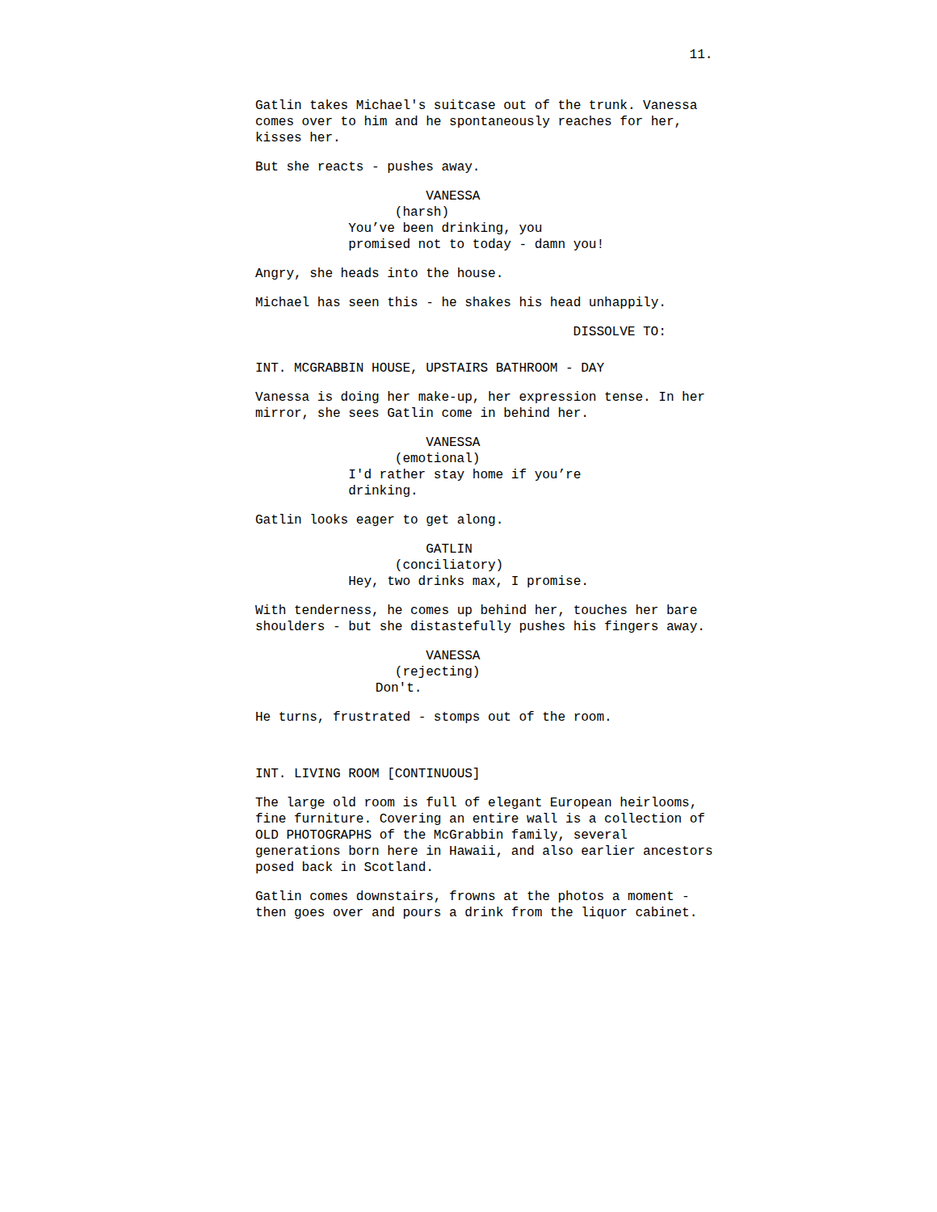11.
Gatlin takes Michael's suitcase out of the trunk. Vanessa comes over to him and he spontaneously reaches for her, kisses her.
But she reacts - pushes away.
VANESSA
(harsh)
You’ve been drinking, you promised not to today - damn you!
Angry, she heads into the house.
Michael has seen this - he shakes his head unhappily.
DISSOLVE TO:
INT. MCGRABBIN HOUSE, UPSTAIRS BATHROOM - DAY
Vanessa is doing her make-up, her expression tense. In her mirror, she sees Gatlin come in behind her.
VANESSA
(emotional)
I'd rather stay home if you’re drinking.
Gatlin looks eager to get along.
GATLIN
(conciliatory)
Hey, two drinks max, I promise.
With tenderness, he comes up behind her, touches her bare shoulders - but she distastefully pushes his fingers away.
VANESSA
(rejecting)
Don't.
He turns, frustrated - stomps out of the room.
INT. LIVING ROOM [CONTINUOUS]
The large old room is full of elegant European heirlooms, fine furniture. Covering an entire wall is a collection of OLD PHOTOGRAPHS of the McGrabbin family, several generations born here in Hawaii, and also earlier ancestors posed back in Scotland.
Gatlin comes downstairs, frowns at the photos a moment - then goes over and pours a drink from the liquor cabinet.